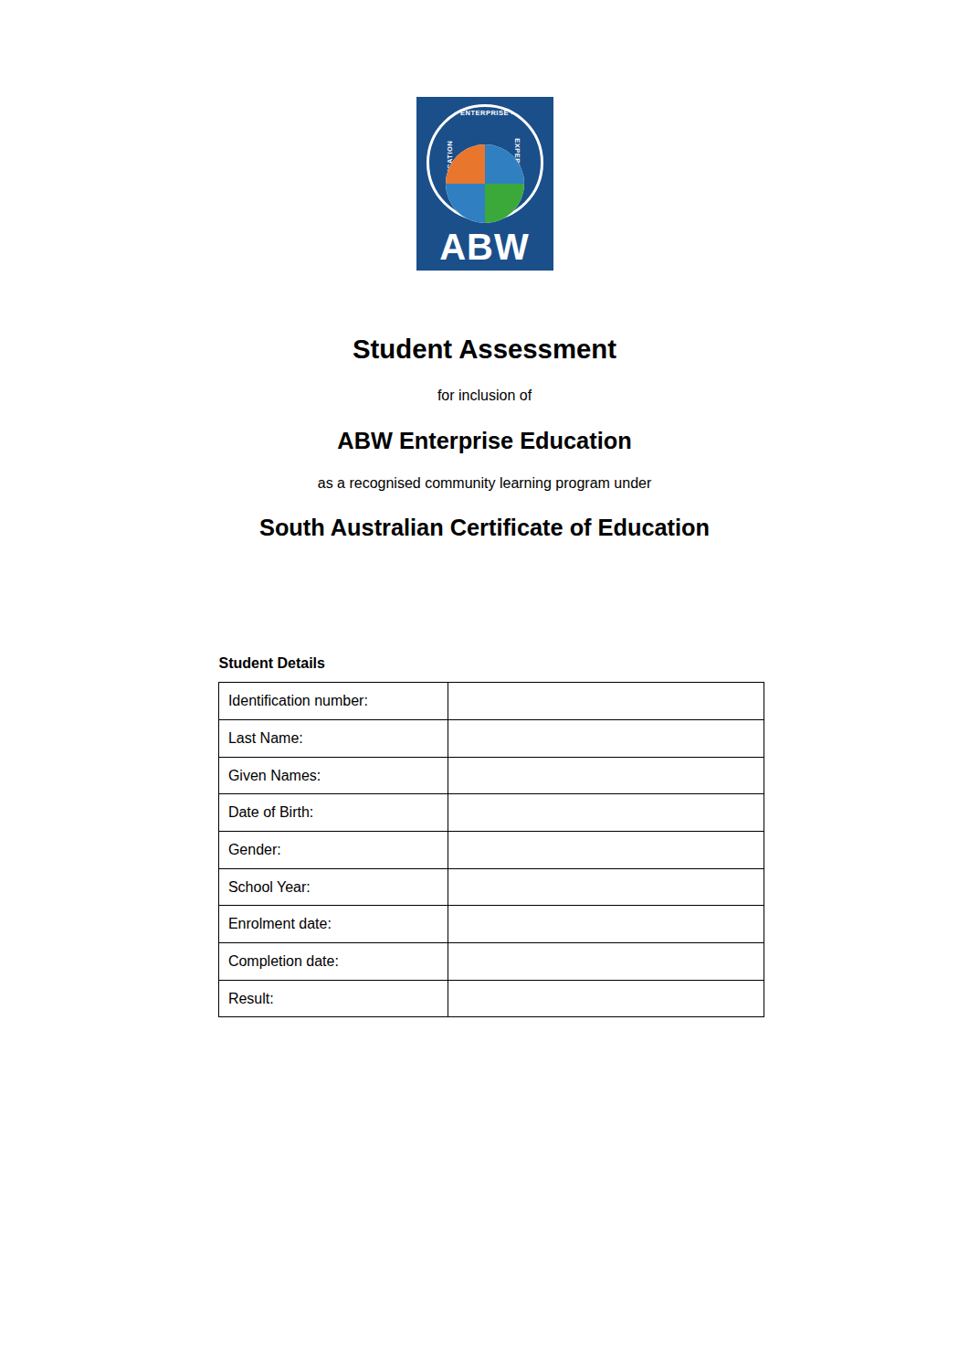• ENTERPRISE • EXPERIENCE • EDUCATION • EDUCATION
ABW
Student Assessment
for inclusion of
ABW Enterprise Education
as a recognised community learning program under
South Australian Certificate of Education
Student Details
| Identification number: | |
| Last Name: | |
| Given Names: | |
| Date of Birth: | |
| Gender: | |
| School Year: | |
| Enrolment date: | |
| Completion date: | |
| Result: | |